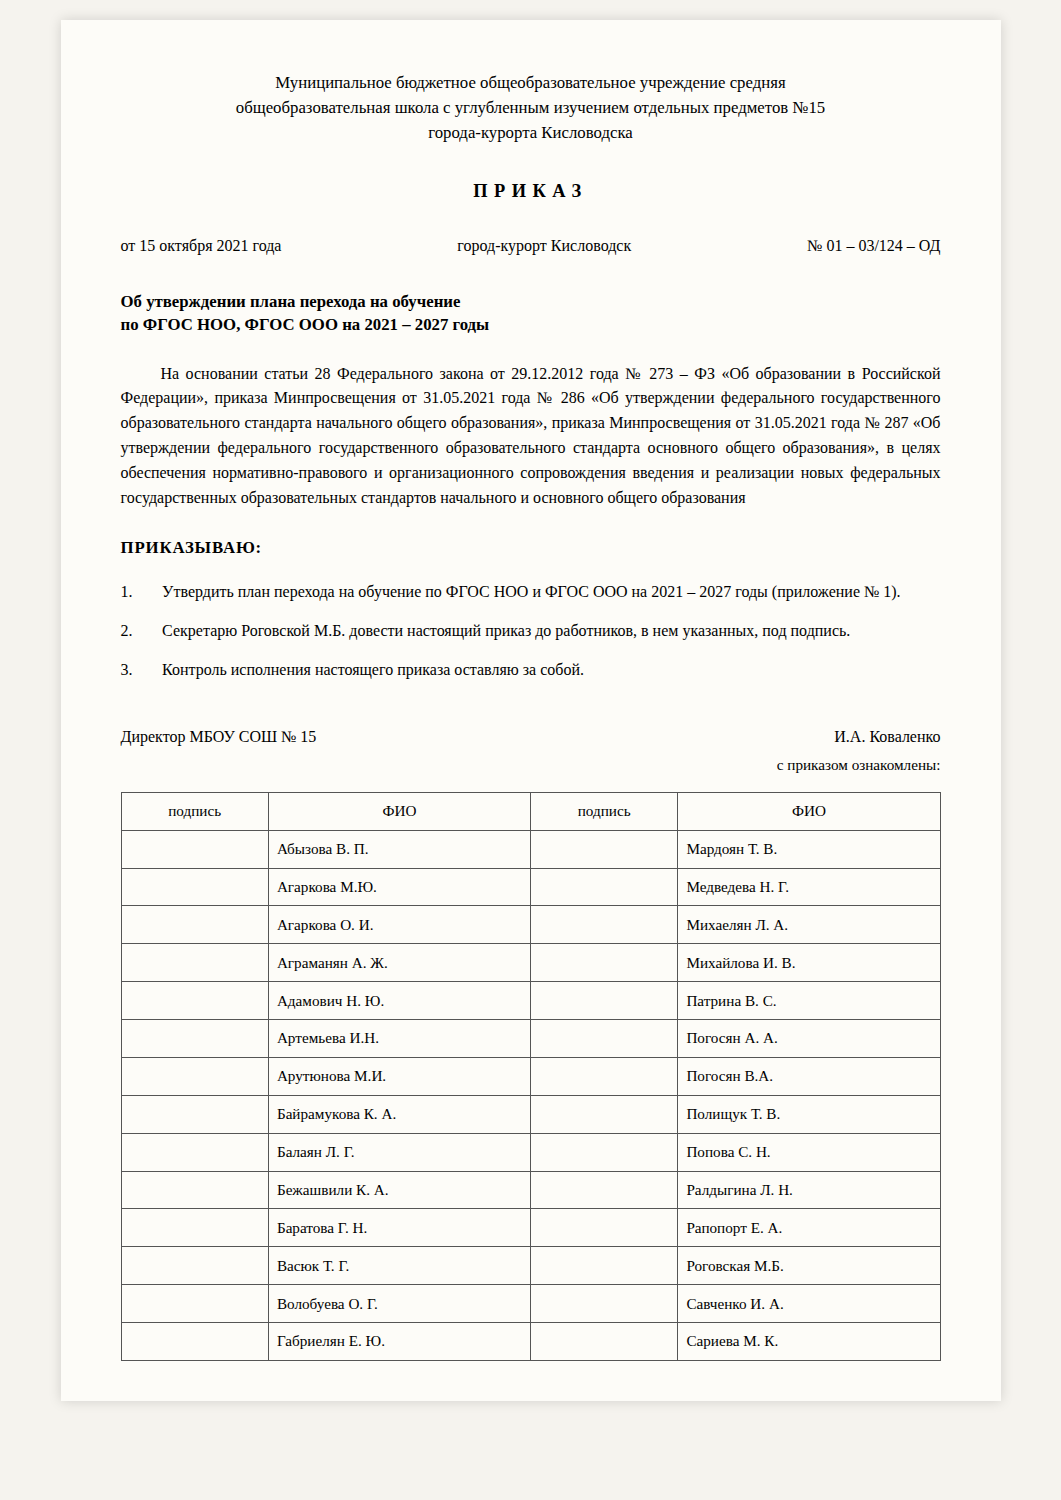Муниципальное бюджетное общеобразовательное учреждение средняя
общеобразовательная школа с углубленным изучением отдельных предметов №15
города-курорта Кисловодска
ПРИКАЗ
от 15 октября 2021 года
город-курорт Кисловодск
№ 01 – 03/124 – ОД
Об утверждении плана перехода на обучение
по ФГОС НОО, ФГОС ООО на 2021 – 2027 годы
На основании статьи 28 Федерального закона от 29.12.2012 года № 273 – ФЗ «Об образовании в Российской Федерации», приказа Минпросвещения от 31.05.2021 года № 286 «Об утверждении федерального государственного образовательного стандарта начального общего образования», приказа Минпросвещения от 31.05.2021 года № 287 «Об утверждении федерального государственного образовательного стандарта основного общего образования», в целях обеспечения нормативно-правового и организационного сопровождения введения и реализации новых федеральных государственных образовательных стандартов начального и основного общего образования
ПРИКАЗЫВАЮ:
Утвердить план перехода на обучение по ФГОС НОО и ФГОС ООО на 2021 – 2027 годы (приложение № 1).
Секретарю Роговской М.Б. довести настоящий приказ до работников, в нем указанных, под подпись.
Контроль исполнения настоящего приказа оставляю за собой.
Директор МБОУ СОШ № 15
И.А. Коваленко
с приказом ознакомлены:
| подпись | ФИО | подпись | ФИО |
| --- | --- | --- | --- |
| | Абызова В. П. | | Мардоян Т. В. |
| | Агаркова М.Ю. | | Медведева Н. Г. |
| | Агаркова О. И. | | Михаелян Л. А. |
| | Аграманян А. Ж. | | Михайлова И. В. |
| | Адамович Н. Ю. | | Патрина В. С. |
| | Артемьева И.Н. | | Погосян А. А. |
| | Арутюнова М.И. | | Погосян В.А. |
| | Байрамукова К. А. | | Полищук Т. В. |
| | Балаян Л. Г. | | Попова С. Н. |
| | Бежашвили К. А. | | Ралдыгина Л. Н. |
| | Баратова Г. Н. | | Рапопорт Е. А. |
| | Васюк Т. Г. | | Роговская М.Б. |
| | Волобуева О. Г. | | Савченко И. А. |
| | Габриелян Е. Ю. | | Сариева М. К. |